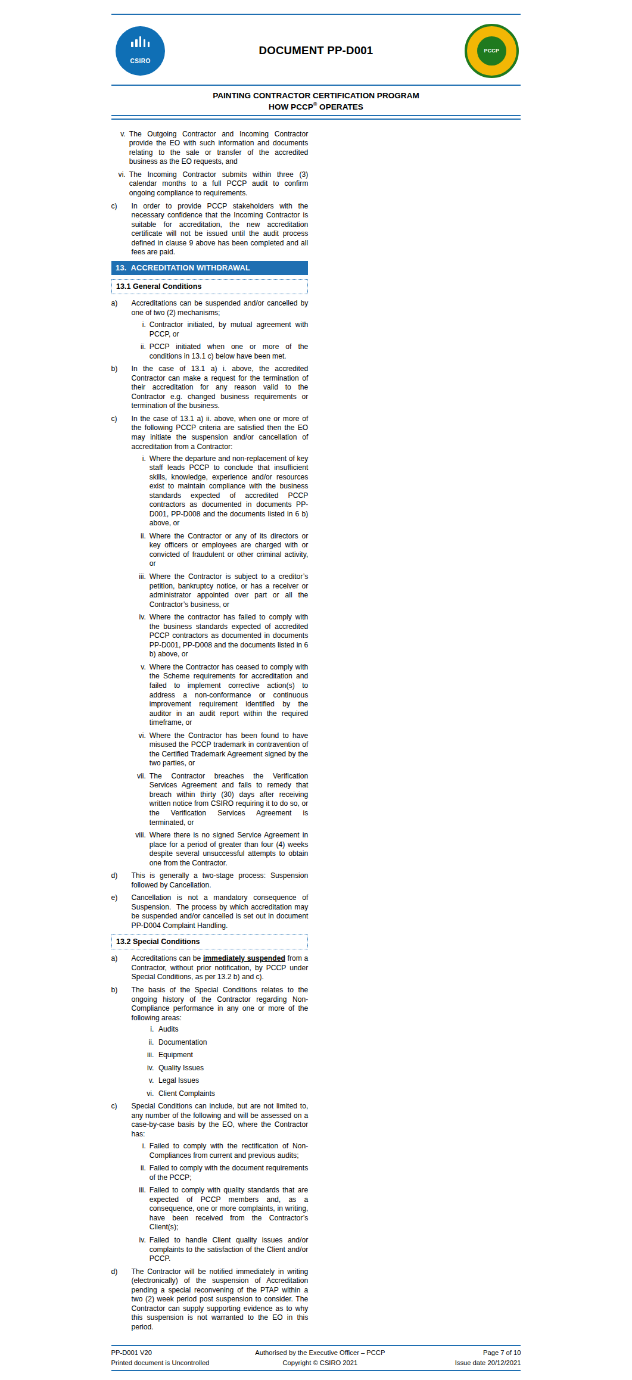CSIRO
DOCUMENT PP-D001
PCCP
PAINTING CONTRACTOR CERTIFICATION PROGRAM
HOW PCCP® OPERATES
The Outgoing Contractor and Incoming Contractor provide the EO with such information and documents relating to the sale or transfer of the accredited business as the EO requests, and
The Incoming Contractor submits within three (3) calendar months to a full PCCP audit to confirm ongoing compliance to requirements.
In order to provide PCCP stakeholders with the necessary confidence that the Incoming Contractor is suitable for accreditation, the new accreditation certificate will not be issued until the audit process defined in clause 9 above has been completed and all fees are paid.
13. ACCREDITATION WITHDRAWAL
13.1 General Conditions
Accreditations can be suspended and/or cancelled by one of two (2) mechanisms;
Contractor initiated, by mutual agreement with PCCP, or
PCCP initiated when one or more of the conditions in 13.1 c) below have been met.
In the case of 13.1 a) i. above, the accredited Contractor can make a request for the termination of their accreditation for any reason valid to the Contractor e.g. changed business requirements or termination of the business.
In the case of 13.1 a) ii. above, when one or more of the following PCCP criteria are satisfied then the EO may initiate the suspension and/or cancellation of accreditation from a Contractor:
Where the departure and non-replacement of key staff leads PCCP to conclude that insufficient skills, knowledge, experience and/or resources exist to maintain compliance with the business standards expected of accredited PCCP contractors as documented in documents PP-D001, PP-D008 and the documents listed in 6 b) above, or
Where the Contractor or any of its directors or key officers or employees are charged with or convicted of fraudulent or other criminal activity, or
Where the Contractor is subject to a creditor’s petition, bankruptcy notice, or has a receiver or administrator appointed over part or all the Contractor’s business, or
Where the contractor has failed to comply with the business standards expected of accredited PCCP contractors as documented in documents PP-D001, PP-D008 and the documents listed in 6 b) above, or
Where the Contractor has ceased to comply with the Scheme requirements for accreditation and failed to implement corrective action(s) to address a non-conformance or continuous improvement requirement identified by the auditor in an audit report within the required timeframe, or
Where the Contractor has been found to have misused the PCCP trademark in contravention of the Certified Trademark Agreement signed by the two parties, or
The Contractor breaches the Verification Services Agreement and fails to remedy that breach within thirty (30) days after receiving written notice from CSIRO requiring it to do so, or the Verification Services Agreement is terminated, or
Where there is no signed Service Agreement in place for a period of greater than four (4) weeks despite several unsuccessful attempts to obtain one from the Contractor.
This is generally a two-stage process: Suspension followed by Cancellation.
Cancellation is not a mandatory consequence of Suspension. The process by which accreditation may be suspended and/or cancelled is set out in document PP-D004 Complaint Handling.
13.2 Special Conditions
Accreditations can be immediately suspended from a Contractor, without prior notification, by PCCP under Special Conditions, as per 13.2 b) and c).
The basis of the Special Conditions relates to the ongoing history of the Contractor regarding Non-Compliance performance in any one or more of the following areas:
Audits
Documentation
Equipment
Quality Issues
Legal Issues
Client Complaints
Special Conditions can include, but are not limited to, any number of the following and will be assessed on a case-by-case basis by the EO, where the Contractor has:
Failed to comply with the rectification of Non-Compliances from current and previous audits;
Failed to comply with the document requirements of the PCCP;
Failed to comply with quality standards that are expected of PCCP members and, as a consequence, one or more complaints, in writing, have been received from the Contractor’s Client(s);
Failed to handle Client quality issues and/or complaints to the satisfaction of the Client and/or PCCP.
The Contractor will be notified immediately in writing (electronically) of the suspension of Accreditation pending a special reconvening of the PTAP within a two (2) week period post suspension to consider. The Contractor can supply supporting evidence as to why this suspension is not warranted to the EO in this period.
| PP-D001 V20 | Authorised by the Executive Officer – PCCP | Page 7 of 10 |
| Printed document is Uncontrolled | Copyright © CSIRO 2021 | Issue date 20/12/2021 |